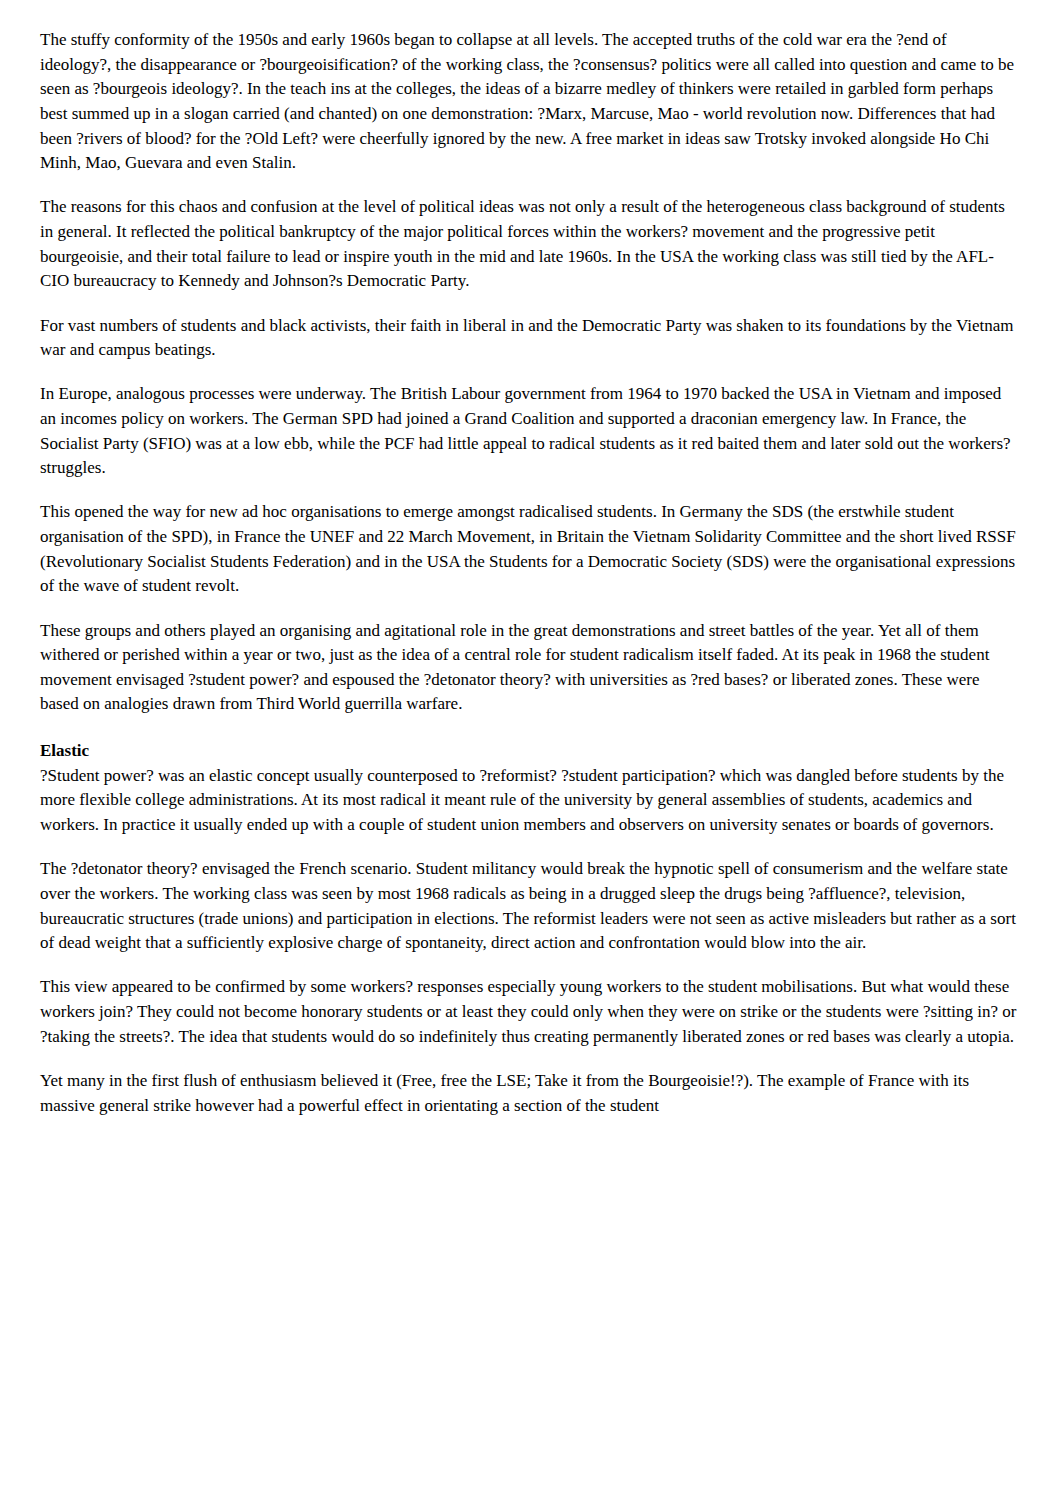The stuffy conformity of the 1950s and early 1960s began to collapse at all levels. The accepted truths of the cold war era the ?end of ideology?, the disappearance or ?bourgeoisification? of the working class, the ?consensus? politics were all called into question and came to be seen as ?bourgeois ideology?. In the teach ins at the colleges, the ideas of a bizarre medley of thinkers were retailed in garbled form perhaps best summed up in a slogan carried (and chanted) on one demonstration: ?Marx, Marcuse, Mao - world revolution now. Differences that had been ?rivers of blood? for the ?Old Left? were cheerfully ignored by the new. A free market in ideas saw Trotsky invoked alongside Ho Chi Minh, Mao, Guevara and even Stalin.
The reasons for this chaos and confusion at the level of political ideas was not only a result of the heterogeneous class background of students in general. It reflected the political bankruptcy of the major political forces within the workers? movement and the progressive petit bourgeoisie, and their total failure to lead or inspire youth in the mid and late 1960s. In the USA the working class was still tied by the AFL-CIO bureaucracy to Kennedy and Johnson?s Democratic Party.
For vast numbers of students and black activists, their faith in liberal in and the Democratic Party was shaken to its foundations by the Vietnam war and campus beatings.
In Europe, analogous processes were underway. The British Labour government from 1964 to 1970 backed the USA in Vietnam and imposed an incomes policy on workers. The German SPD had joined a Grand Coalition and supported a draconian emergency law. In France, the Socialist Party (SFIO) was at a low ebb, while the PCF had little appeal to radical students as it red baited them and later sold out the workers? struggles.
This opened the way for new ad hoc organisations to emerge amongst radicalised students. In Germany the SDS (the erstwhile student organisation of the SPD), in France the UNEF and 22 March Movement, in Britain the Vietnam Solidarity Committee and the short lived RSSF (Revolutionary Socialist Students Federation) and in the USA the Students for a Democratic Society (SDS) were the organisational expressions of the wave of student revolt.
These groups and others played an organising and agitational role in the great demonstrations and street battles of the year. Yet all of them withered or perished within a year or two, just as the idea of a central role for student radicalism itself faded. At its peak in 1968 the student movement envisaged ?student power? and espoused the ?detonator theory? with universities as ?red bases? or liberated zones. These were based on analogies drawn from Third World guerrilla warfare.
Elastic
?Student power? was an elastic concept usually counterposed to ?reformist? ?student participation? which was dangled before students by the more flexible college administrations. At its most radical it meant rule of the university by general assemblies of students, academics and workers. In practice it usually ended up with a couple of student union members and observers on university senates or boards of governors.
The ?detonator theory? envisaged the French scenario. Student militancy would break the hypnotic spell of consumerism and the welfare state over the workers. The working class was seen by most 1968 radicals as being in a drugged sleep the drugs being ?affluence?, television, bureaucratic structures (trade unions) and participation in elections. The reformist leaders were not seen as active misleaders but rather as a sort of dead weight that a sufficiently explosive charge of spontaneity, direct action and confrontation would blow into the air.
This view appeared to be confirmed by some workers? responses especially young workers to the student mobilisations. But what would these workers join? They could not become honorary students or at least they could only when they were on strike or the students were ?sitting in? or ?taking the streets?. The idea that students would do so indefinitely thus creating permanently liberated zones or red bases was clearly a utopia.
Yet many in the first flush of enthusiasm believed it (Free, free the LSE; Take it from the Bourgeoisie!?). The example of France with its massive general strike however had a powerful effect in orientating a section of the student